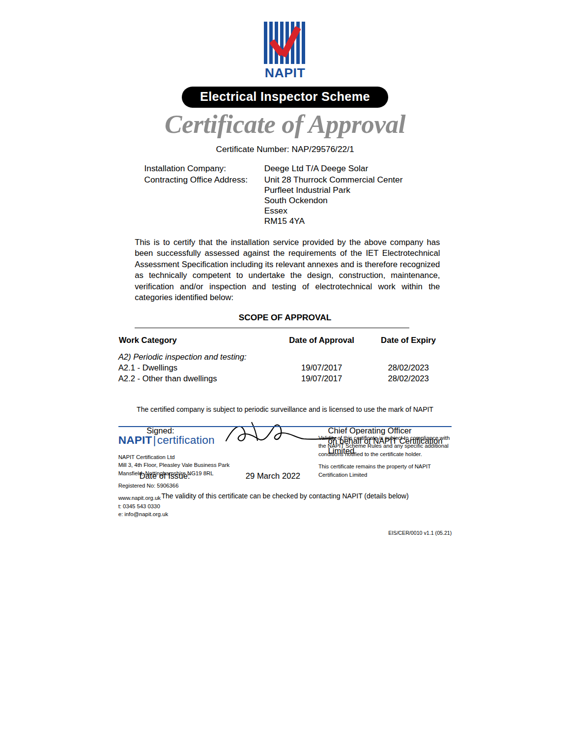NAPIT
Electrical Inspector Scheme
Certificate of Approval
Certificate Number: NAP/29576/22/1
| Installation Company: | Deege Ltd T/A Deege Solar |
| Contracting Office Address: | Unit 28 Thurrock Commercial Center Purfleet Industrial Park South Ockendon Essex RM15 4YA |
This is to certify that the installation service provided by the above company has been successfully assessed against the requirements of the IET Electrotechnical Assessment Specification including its relevant annexes and is therefore recognized as technically competent to undertake the design, construction, maintenance, verification and/or inspection and testing of electrotechnical work within the categories identified below:
SCOPE OF APPROVAL
| Work Category | Date of Approval | Date of Expiry |
| --- | --- | --- |
| A2) Periodic inspection and testing: |
| A2.1 - Dwellings | 19/07/2017 | 28/02/2023 |
| A2.2 - Other than dwellings | 19/07/2017 | 28/02/2023 |
The certified company is subject to periodic surveillance and is licensed to use the mark of NAPIT
Signed:
Chief Operating Officer
on behalf of NAPIT Certification Limited
Date of Issue:
29 March 2022
The validity of this certificate can be checked by contacting NAPIT (details below)
NAPIT|certification
NAPIT Certification Ltd
Mill 3, 4th Floor, Pleasley Vale Business Park
Mansfield, Nottinghamshire NG19 8RL
Registered No: 5906366
www.napit.org.uk
t: 0345 543 0330
e: info@napit.org.uk
Validity of this certificate is subject to compliance with the NAPIT Scheme Rules and any specific additional conditions notified to the certificate holder.
This certificate remains the property of NAPIT Certification Limited
EIS/CER/0010 v1.1 (05.21)